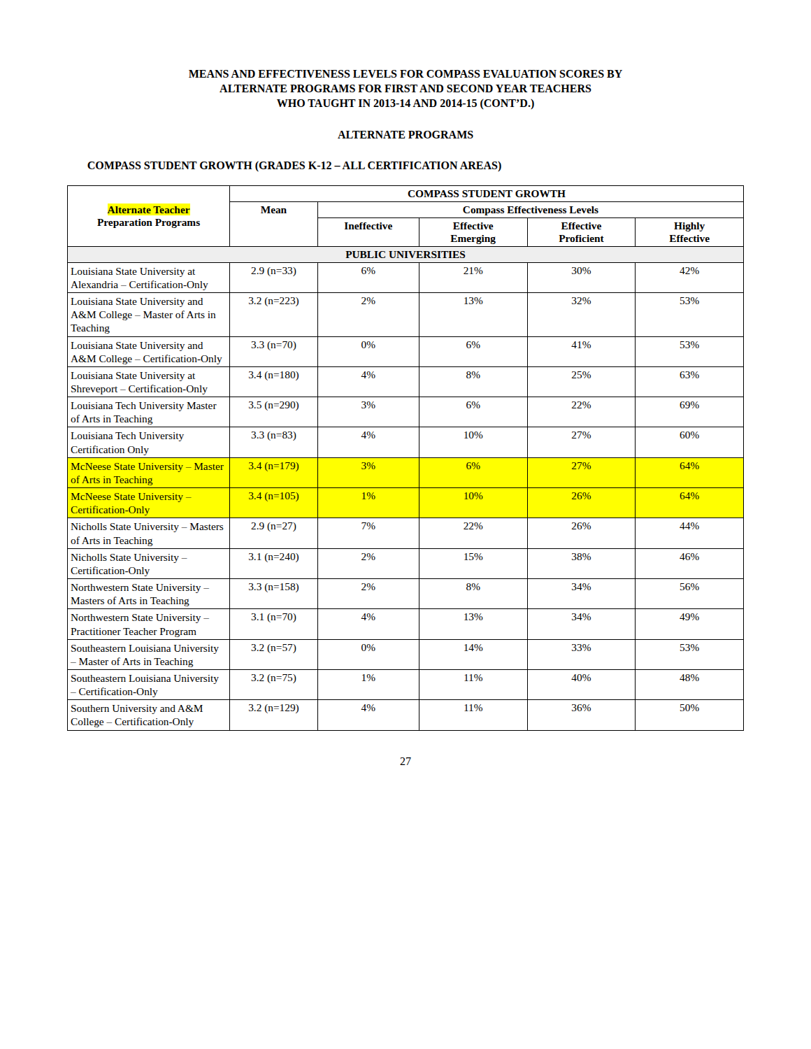MEANS AND EFFECTIVENESS LEVELS FOR COMPASS EVALUATION SCORES BY
ALTERNATE PROGRAMS FOR FIRST AND SECOND YEAR TEACHERS
WHO TAUGHT IN 2013-14 AND 2014-15 (CONT’D.)
ALTERNATE PROGRAMS
COMPASS STUDENT GROWTH (GRADES K-12 – ALL CERTIFICATION AREAS)
| Alternate Teacher Preparation Programs | COMPASS STUDENT GROWTH |
| --- | --- |
| Mean | Compass Effectiveness Levels |
| Ineffective | Effective Emerging | Effective Proficient | Highly Effective |
| PUBLIC UNIVERSITIES |
| Louisiana State University at Alexandria – Certification-Only | 2.9 (n=33) | 6% | 21% | 30% | 42% |
| Louisiana State University and A&M College – Master of Arts in Teaching | 3.2 (n=223) | 2% | 13% | 32% | 53% |
| Louisiana State University and A&M College – Certification-Only | 3.3 (n=70) | 0% | 6% | 41% | 53% |
| Louisiana State University at Shreveport – Certification-Only | 3.4 (n=180) | 4% | 8% | 25% | 63% |
| Louisiana Tech University Master of Arts in Teaching | 3.5 (n=290) | 3% | 6% | 22% | 69% |
| Louisiana Tech University Certification Only | 3.3 (n=83) | 4% | 10% | 27% | 60% |
| McNeese State University – Master of Arts in Teaching | 3.4 (n=179) | 3% | 6% | 27% | 64% |
| McNeese State University – Certification-Only | 3.4 (n=105) | 1% | 10% | 26% | 64% |
| Nicholls State University – Masters of Arts in Teaching | 2.9 (n=27) | 7% | 22% | 26% | 44% |
| Nicholls State University – Certification-Only | 3.1 (n=240) | 2% | 15% | 38% | 46% |
| Northwestern State University – Masters of Arts in Teaching | 3.3 (n=158) | 2% | 8% | 34% | 56% |
| Northwestern State University – Practitioner Teacher Program | 3.1 (n=70) | 4% | 13% | 34% | 49% |
| Southeastern Louisiana University – Master of Arts in Teaching | 3.2 (n=57) | 0% | 14% | 33% | 53% |
| Southeastern Louisiana University – Certification-Only | 3.2 (n=75) | 1% | 11% | 40% | 48% |
| Southern University and A&M College – Certification-Only | 3.2 (n=129) | 4% | 11% | 36% | 50% |
27